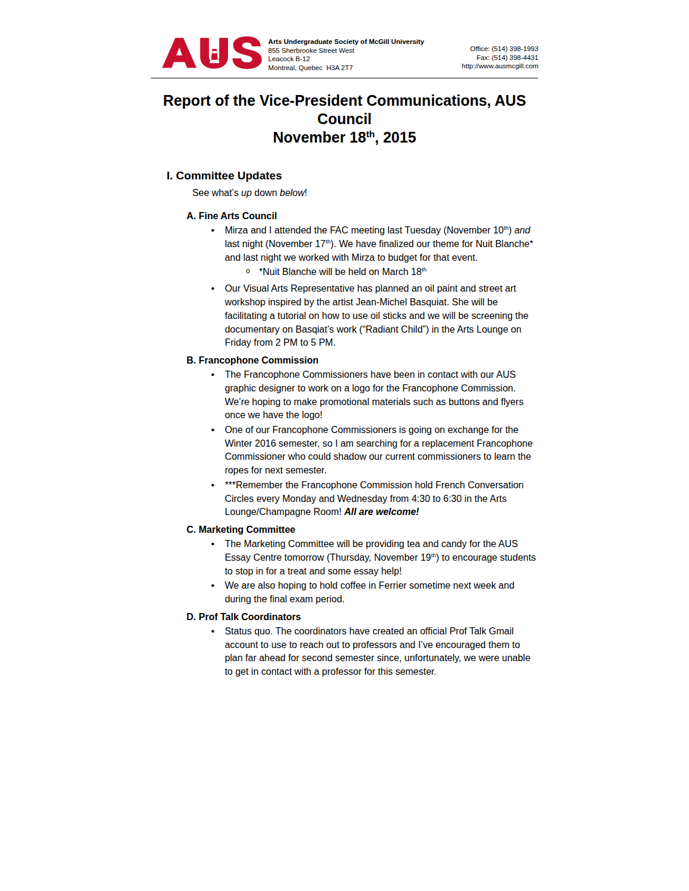Arts Undergraduate Society of McGill University
855 Sherbrooke Street West
Leacock B-12
Montreal, Quebec H3A 2T7
Office: (514) 398-1993
Fax: (514) 398-4431
http://www.ausmcgill.com
Report of the Vice-President Communications, AUS Council
November 18th, 2015
I. Committee Updates
See what’s up down below!
A. Fine Arts Council
Mirza and I attended the FAC meeting last Tuesday (November 10th) and last night (November 17th). We have finalized our theme for Nuit Blanche* and last night we worked with Mirza to budget for that event.
*Nuit Blanche will be held on March 18th
Our Visual Arts Representative has planned an oil paint and street art workshop inspired by the artist Jean-Michel Basquiat. She will be facilitating a tutorial on how to use oil sticks and we will be screening the documentary on Basqiat’s work (“Radiant Child”) in the Arts Lounge on Friday from 2 PM to 5 PM.
B. Francophone Commission
The Francophone Commissioners have been in contact with our AUS graphic designer to work on a logo for the Francophone Commission. We’re hoping to make promotional materials such as buttons and flyers once we have the logo!
One of our Francophone Commissioners is going on exchange for the Winter 2016 semester, so I am searching for a replacement Francophone Commissioner who could shadow our current commissioners to learn the ropes for next semester.
***Remember the Francophone Commission hold French Conversation Circles every Monday and Wednesday from 4:30 to 6:30 in the Arts Lounge/Champagne Room! All are welcome!
C. Marketing Committee
The Marketing Committee will be providing tea and candy for the AUS Essay Centre tomorrow (Thursday, November 19th) to encourage students to stop in for a treat and some essay help!
We are also hoping to hold coffee in Ferrier sometime next week and during the final exam period.
D. Prof Talk Coordinators
Status quo. The coordinators have created an official Prof Talk Gmail account to use to reach out to professors and I’ve encouraged them to plan far ahead for second semester since, unfortunately, we were unable to get in contact with a professor for this semester.